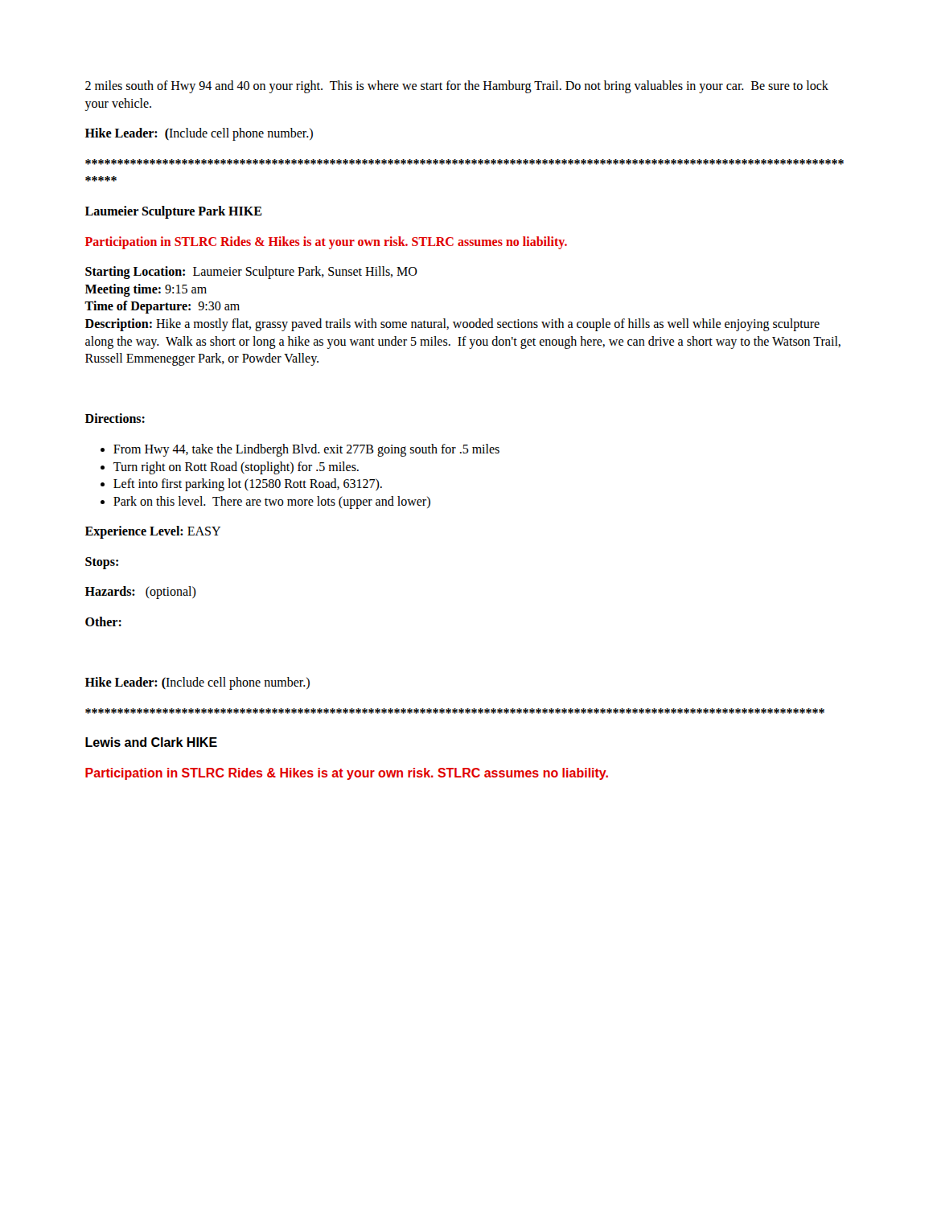2 miles south of Hwy 94 and 40 on your right. This is where we start for the Hamburg Trail. Do not bring valuables in your car. Be sure to lock your vehicle.
Hike Leader: (Include cell phone number.)
***************************************************************************************************************************
Laumeier Sculpture Park HIKE
Participation in STLRC Rides & Hikes is at your own risk. STLRC assumes no liability.
Starting Location: Laumeier Sculpture Park, Sunset Hills, MO
Meeting time: 9:15 am
Time of Departure: 9:30 am
Description: Hike a mostly flat, grassy paved trails with some natural, wooded sections with a couple of hills as well while enjoying sculpture along the way. Walk as short or long a hike as you want under 5 miles. If you don't get enough here, we can drive a short way to the Watson Trail, Russell Emmenegger Park, or Powder Valley.
Directions:
From Hwy 44, take the Lindbergh Blvd. exit 277B going south for .5 miles
Turn right on Rott Road (stoplight) for .5 miles.
Left into first parking lot (12580 Rott Road, 63127).
Park on this level. There are two more lots (upper and lower)
Experience Level: EASY
Stops:
Hazards: (optional)
Other:
Hike Leader: (Include cell phone number.)
*******************************************************************************************************************
Lewis and Clark HIKE
Participation in STLRC Rides & Hikes is at your own risk. STLRC assumes no liability.